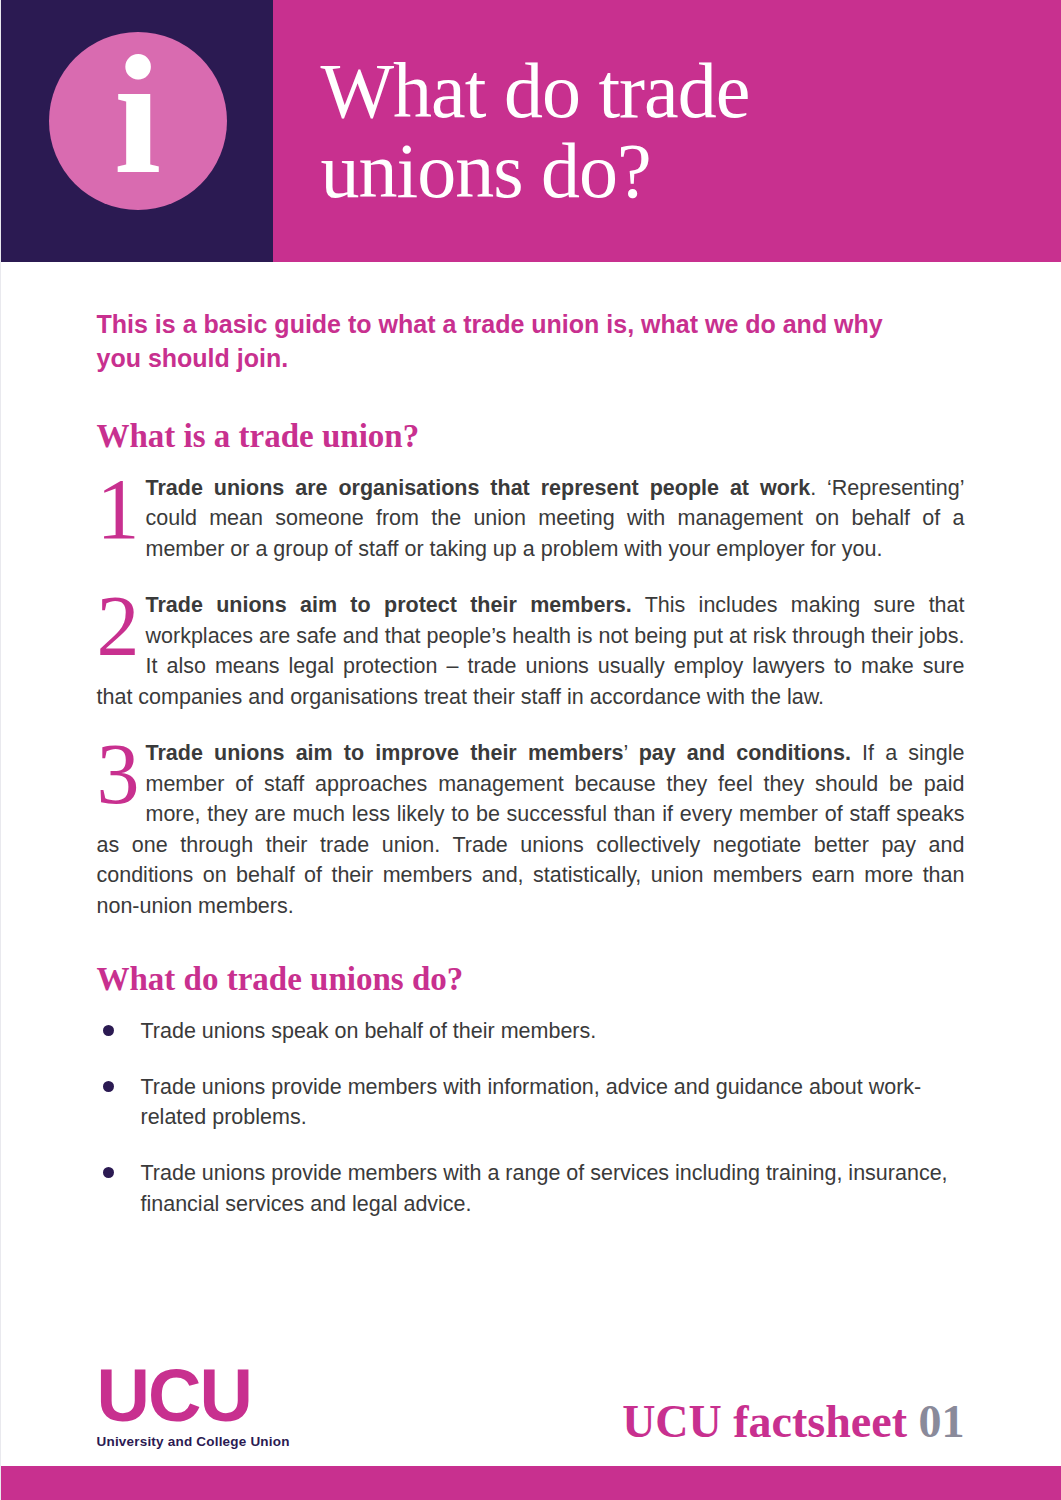i
What do trade
unions do?
This is a basic guide to what a trade union is, what we do and why
you should join.
What is a trade union?
1 Trade unions are organisations that represent people at work. ‘Representing’ could mean someone from the union meeting with management on behalf of a member or a group of staff or taking up a problem with your employer for you.
2 Trade unions aim to protect their members. This includes making sure that workplaces are safe and that people’s health is not being put at risk through their jobs. It also means legal protection – trade unions usually employ lawyers to make sure that companies and organisations treat their staff in accordance with the law.
3 Trade unions aim to improve their members’ pay and conditions. If a single member of staff approaches management because they feel they should be paid more, they are much less likely to be successful than if every member of staff speaks as one through their trade union. Trade unions collectively negotiate better pay and conditions on behalf of their members and, statistically, union members earn more than non-union members.
What do trade unions do?
Trade unions speak on behalf of their members.
Trade unions provide members with information, advice and guidance about work-related problems.
Trade unions provide members with a range of services including training, insurance, financial services and legal advice.
UCU University and College Union
UCU factsheet 01